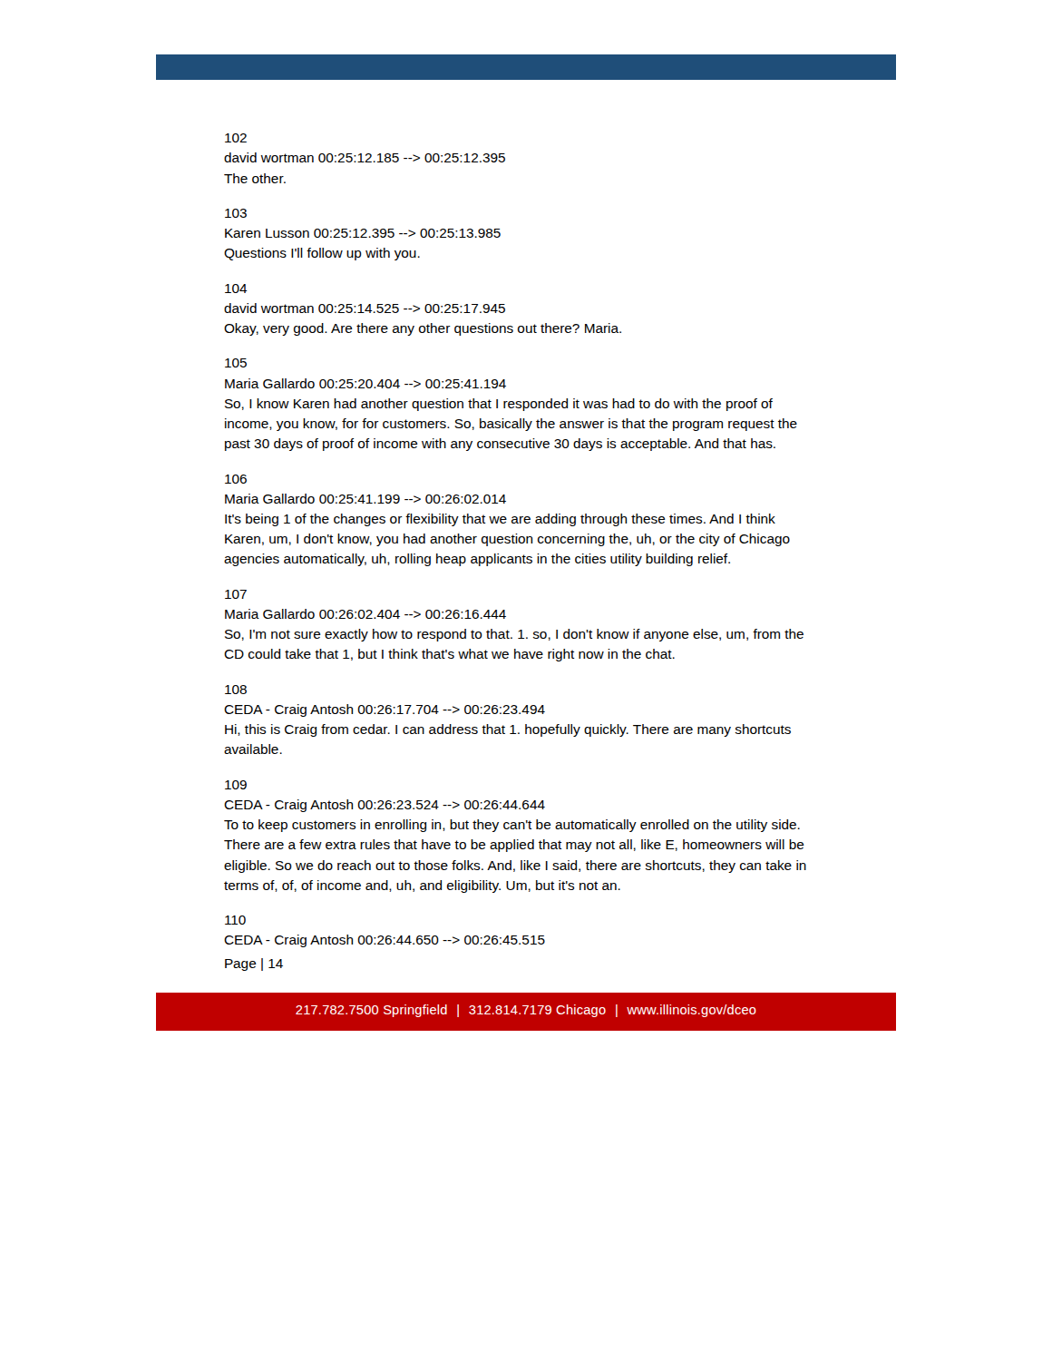102
david wortman 00:25:12.185 --> 00:25:12.395
The other.
103
Karen Lusson 00:25:12.395 --> 00:25:13.985
Questions I'll follow up with you.
104
david wortman 00:25:14.525 --> 00:25:17.945
Okay, very good. Are there any other questions out there? Maria.
105
Maria Gallardo 00:25:20.404 --> 00:25:41.194
So, I know Karen had another question that I responded it was had to do with the proof of income, you know, for for customers. So, basically the answer is that the program request the past 30 days of proof of income with any consecutive 30 days is acceptable. And that has.
106
Maria Gallardo 00:25:41.199 --> 00:26:02.014
It's being 1 of the changes or flexibility that we are adding through these times. And I think Karen, um, I don't know, you had another question concerning the, uh, or the city of Chicago agencies automatically, uh, rolling heap applicants in the cities utility building relief.
107
Maria Gallardo 00:26:02.404 --> 00:26:16.444
So, I'm not sure exactly how to respond to that. 1. so, I don't know if anyone else, um, from the CD could take that 1, but I think that's what we have right now in the chat.
108
CEDA - Craig Antosh 00:26:17.704 --> 00:26:23.494
Hi, this is Craig from cedar. I can address that 1. hopefully quickly. There are many shortcuts available.
109
CEDA - Craig Antosh 00:26:23.524 --> 00:26:44.644
To to keep customers in enrolling in, but they can't be automatically enrolled on the utility side. There are a few extra rules that have to be applied that may not all, like E, homeowners will be eligible. So we do reach out to those folks. And, like I said, there are shortcuts, they can take in terms of, of, of income and, uh, and eligibility. Um, but it's not an.
110
CEDA - Craig Antosh 00:26:44.650 --> 00:26:45.515
Page | 14
217.782.7500 Springfield|312.814.7179 Chicago|www.illinois.gov/dceo